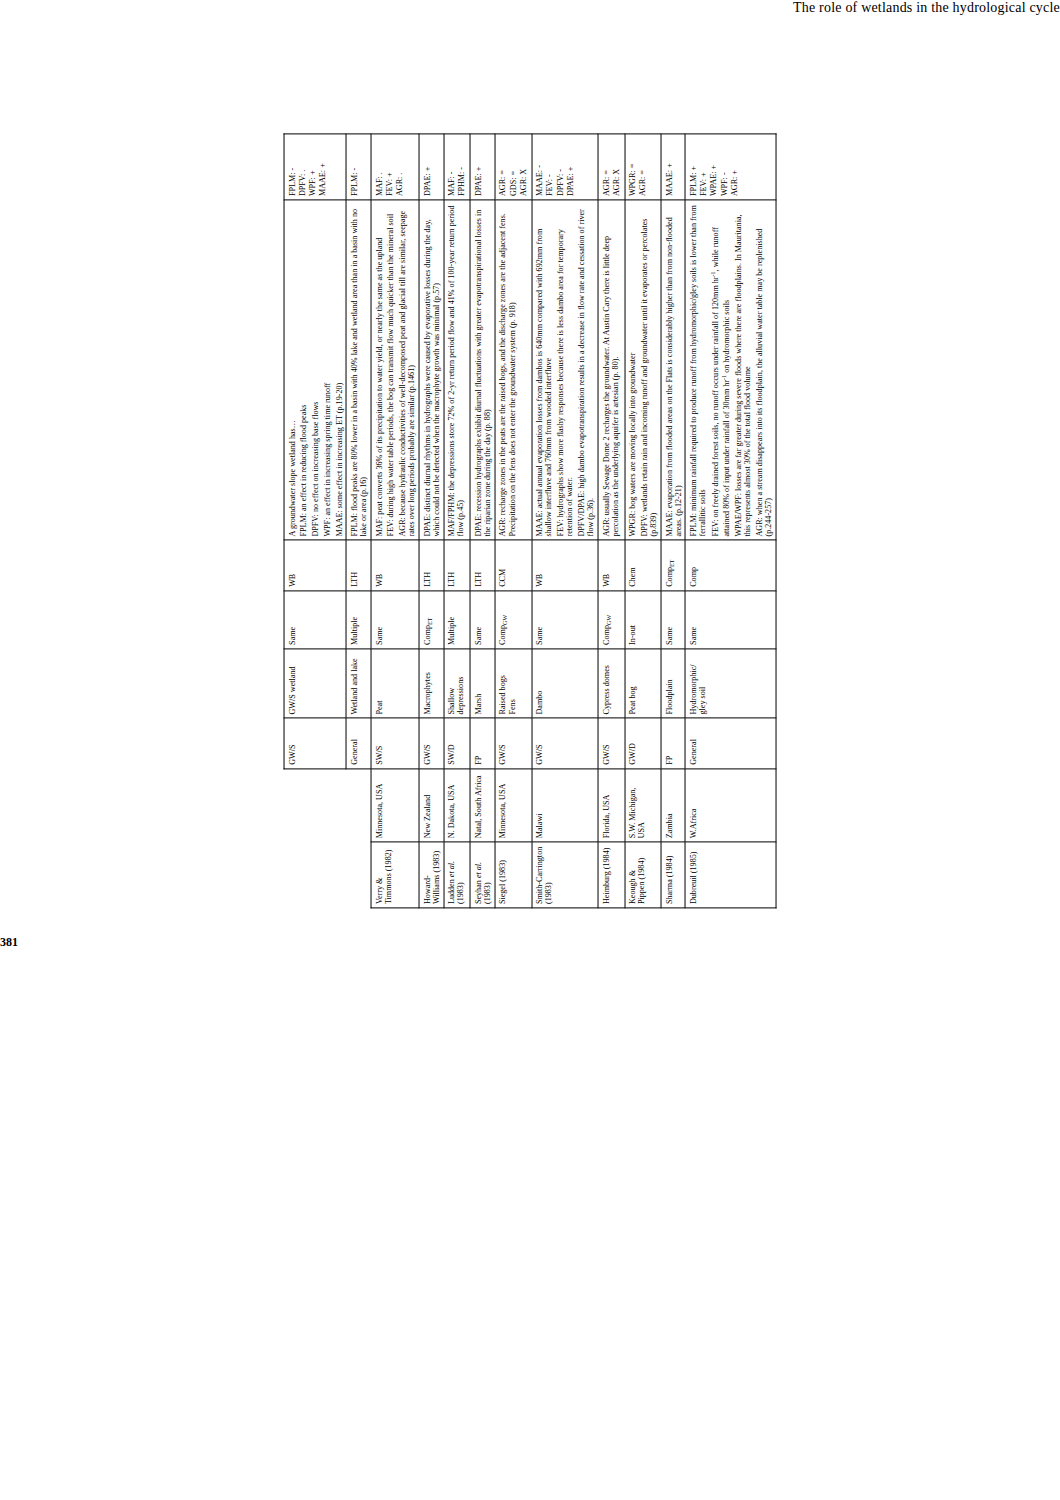The role of wetlands in the hydrological cycle
| | | GW/S | GW/S wetland | Same | WB | A groundwater slope wetland has… FPLM: an effect in reducing flood peaks DPFV: no effect on increasing base flows WPF: an effect in increasing spring time runoff MAAE: some effect in increasing ET (p.19-20) | FPLM: - DPFV: . WPF: + MAAE: + |
| | | General | Wetland and lake | Multiple | LTH | FPLM: flood peaks are 80% lower in a basin with 40% lake and wetland area than in a basin with no lake or area (p.16) | FPLM: - |
| Verry & Timmons (1982) | Minnesota, USA | SW/S | Peat | Same | WB | MAF: peat converts 36% of its precipitation to water yield, or nearly the same as the upland FEV: during high water table periods, the bog can transmit flow much quicker than the mineral soil AGR: because hydraulic conductivities of well-decomposed peat and glacial till are similar, seepage rates over long periods probably are similar (p.1461) | MAF: . FEV: + AGR: . |
| Howard-Williams (1983) | New Zealand | GW/S | Macrophytes | Comp ET | LTH | DPAE: distinct diurnal rhythms in hydrographs were caused by evaporative losses during the day, which could not be detected when the macrophyte growth was minimal (p.57) | DPAE: + |
| Ludden et al. (1983) | N. Dakota, USA | SW/D | Shallow depressions | Multiple | LTH | MAF/FPHM: the depressions store 72% of 2-yr return period flow and 41% of 100-year return period flow (p.45) | MAF: - FPHM: - |
| Seyhan et al. (1983) | Natal, South Africa | FP | Marsh | Same | LTH | DPAE: recession hydrographs exhibit diurnal fluctuations with greater evapotranspirational losses in the riparian zone during the day (p. 88) | DPAE: + |
| Siegel (1983) | Minnesota, USA | GW/S | Raised bogs Fens | Comp GW | CCM | AGR: recharge zones in the peats are the raised bogs, and the discharge zones are the adjacent fens. Precipitation on the fens does not enter the groundwater system (p. 918) | AGR: = GDS: = AGR: X |
| Smith-Carrington (1983) | Malawi | GW/S | Dambo | Same | WB | MAAE: actual annual evaporation losses from dambos is 640mm compared with 692mm from shallow interfluve and 760mm from wooded interfluve FEV: hydrographs show more flashy responses because there is less dambo area for temporary retention of water. DPFV/DPAE: high dambo evapotranspiration results in a decrease in flow rate and cessation of river flow (p.36). | MAAE: - FEV: - DPFV: - DPAE: + |
| Heimburg (1984) | Florida, USA | GW/S | Cypress domes | Comp GW | WB | AGR: usually Sewage Dome 2 recharges the groundwater. At Austin Cary there is little deep percolation as the underlying aquifer is artesian (p. 80). | AGR: = AGR: X |
| Keough & Pippen (1984) | S.W. Michigan, USA | GW/D | Peat bog | In-out | Chem | WPGR: bog waters are moving locally into groundwater DPFV: wetlands retain rain and incoming runoff and groundwater until it evaporates or percolates (p.839) | WPGR: = AGR: = |
| Sharma (1984) | Zambia | FP | Floodplain | Same | Comp ET | MAAE: evaporation from flooded areas on the Flats is considerably higher than from non-flooded areas. (p.12-21) | MAAE: + |
| Dubreuil (1985) | W.Africa | General | Hydromorphic/ gley soil | Same | Comp | FPLM: minimum rainfall required to produce runoff from hydromorphic/gley soils is lower than from ferrallitic soils FEV: on freely drained forest soils, no runoff occurs under rainfall of 120mm hr -1 , while runoff attained 80% of input under rainfall of 30mm hr -1 on hydromorphic soils WPAE/WPF: losses are far greater during severe floods where there are floodplains. In Mauritania, this represents almost 30% of the total flood volume AGR: when a stream disappears into its floodplain, the alluvial water table may be replenished (p.244-257) | FPLM: + FEV: + WPAE: + WPF: - AGR: + |
381